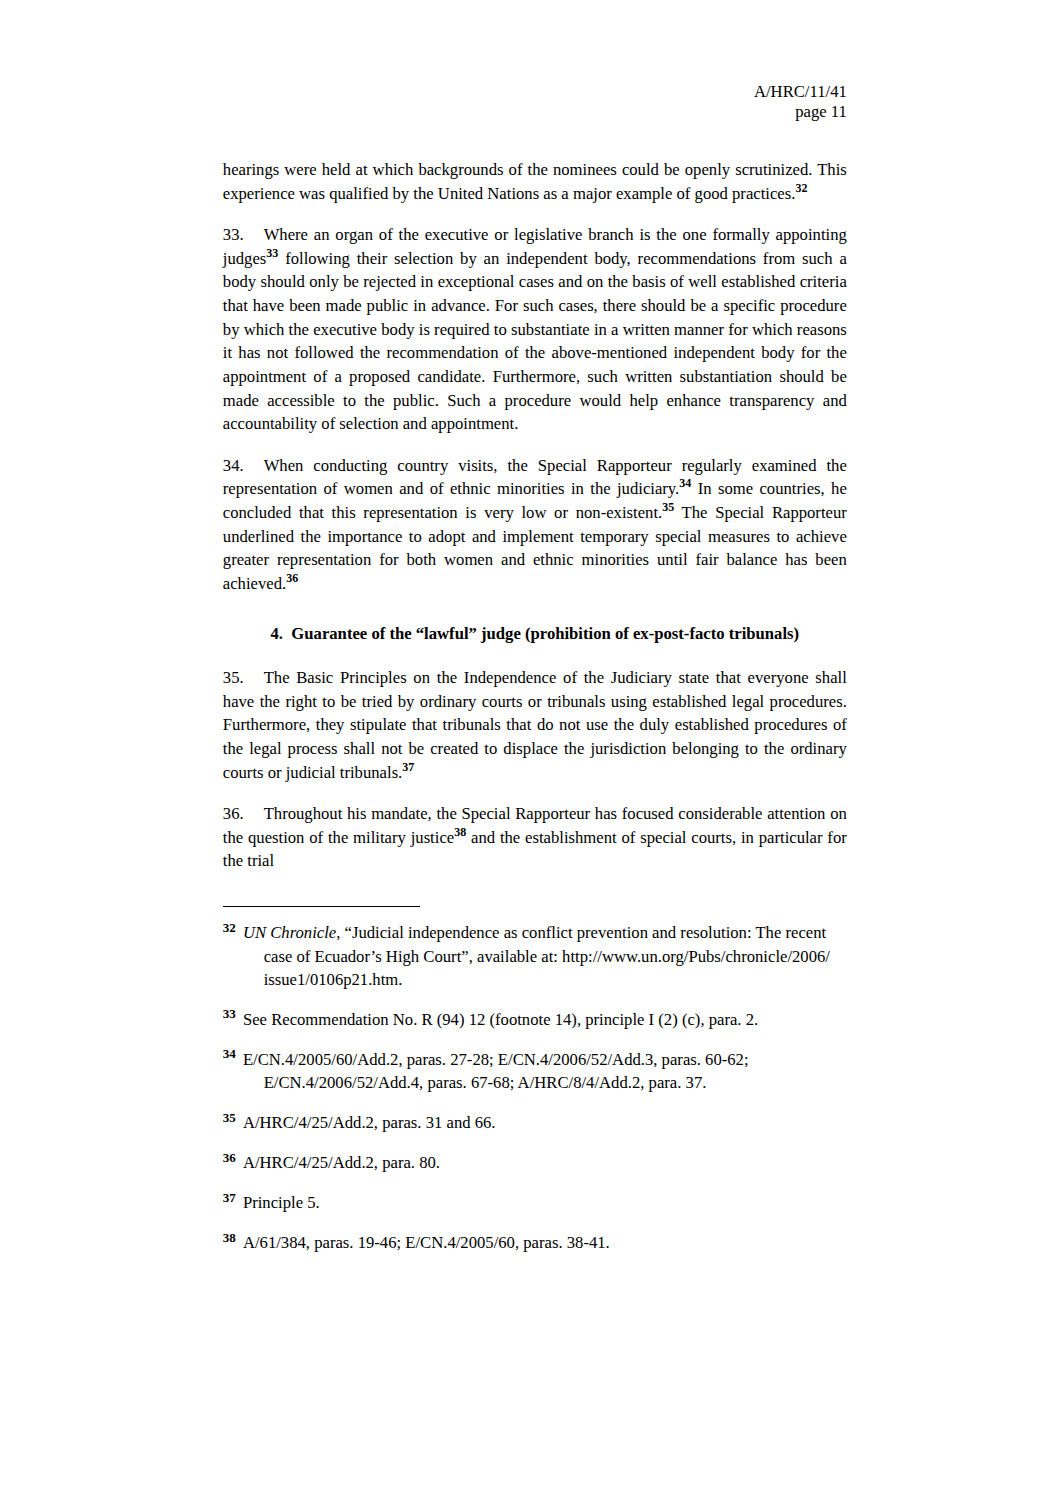A/HRC/11/41
page 11
hearings were held at which backgrounds of the nominees could be openly scrutinized. This experience was qualified by the United Nations as a major example of good practices.32
33. Where an organ of the executive or legislative branch is the one formally appointing judges33 following their selection by an independent body, recommendations from such a body should only be rejected in exceptional cases and on the basis of well established criteria that have been made public in advance. For such cases, there should be a specific procedure by which the executive body is required to substantiate in a written manner for which reasons it has not followed the recommendation of the above-mentioned independent body for the appointment of a proposed candidate. Furthermore, such written substantiation should be made accessible to the public. Such a procedure would help enhance transparency and accountability of selection and appointment.
34. When conducting country visits, the Special Rapporteur regularly examined the representation of women and of ethnic minorities in the judiciary.34 In some countries, he concluded that this representation is very low or non-existent.35 The Special Rapporteur underlined the importance to adopt and implement temporary special measures to achieve greater representation for both women and ethnic minorities until fair balance has been achieved.36
4. Guarantee of the “lawful” judge (prohibition of ex-post-facto tribunals)
35. The Basic Principles on the Independence of the Judiciary state that everyone shall have the right to be tried by ordinary courts or tribunals using established legal procedures. Furthermore, they stipulate that tribunals that do not use the duly established procedures of the legal process shall not be created to displace the jurisdiction belonging to the ordinary courts or judicial tribunals.37
36. Throughout his mandate, the Special Rapporteur has focused considerable attention on the question of the military justice38 and the establishment of special courts, in particular for the trial
32 UN Chronicle, “Judicial independence as conflict prevention and resolution: The recent case of Ecuador’s High Court”, available at: http://www.un.org/Pubs/chronicle/2006/ issue1/0106p21.htm.
33 See Recommendation No. R (94) 12 (footnote 14), principle I (2) (c), para. 2.
34 E/CN.4/2005/60/Add.2, paras. 27-28; E/CN.4/2006/52/Add.3, paras. 60-62; E/CN.4/2006/52/Add.4, paras. 67-68; A/HRC/8/4/Add.2, para. 37.
35 A/HRC/4/25/Add.2, paras. 31 and 66.
36 A/HRC/4/25/Add.2, para. 80.
37 Principle 5.
38 A/61/384, paras. 19-46; E/CN.4/2005/60, paras. 38-41.